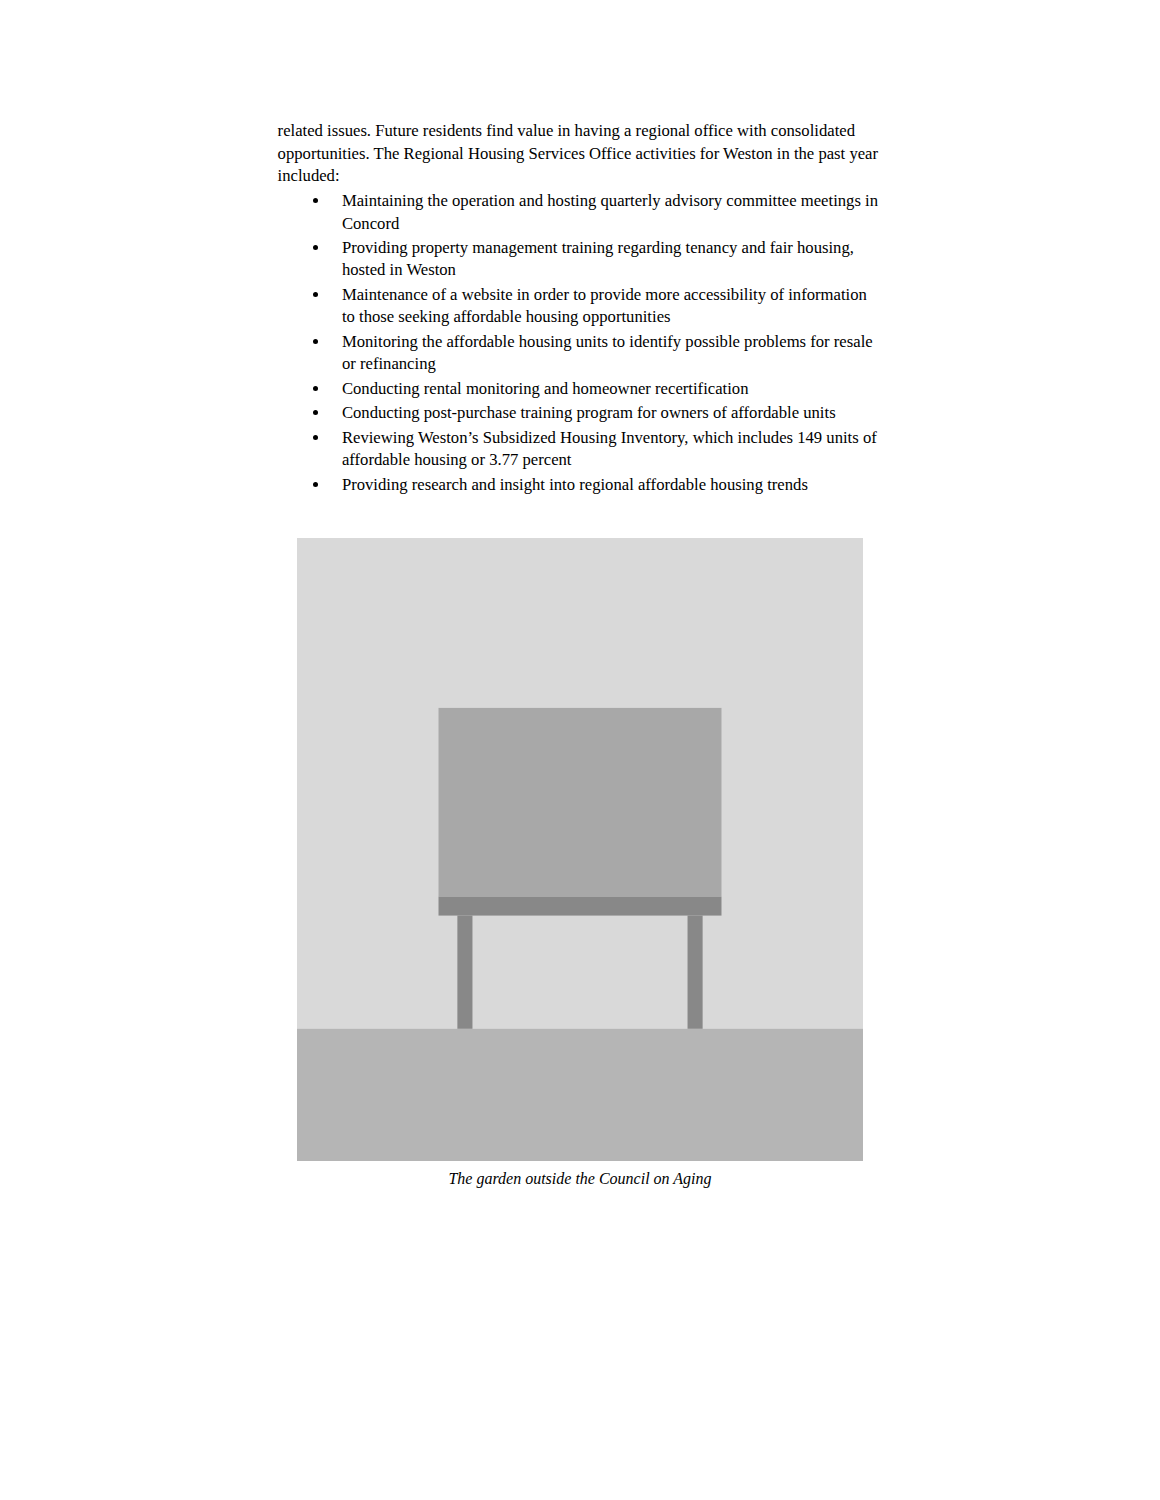related issues. Future residents find value in having a regional office with consolidated opportunities. The Regional Housing Services Office activities for Weston in the past year included:
Maintaining the operation and hosting quarterly advisory committee meetings in Concord
Providing property management training regarding tenancy and fair housing, hosted in Weston
Maintenance of a website in order to provide more accessibility of information to those seeking affordable housing opportunities
Monitoring the affordable housing units to identify possible problems for resale or refinancing
Conducting rental monitoring and homeowner recertification
Conducting post-purchase training program for owners of affordable units
Reviewing Weston’s Subsidized Housing Inventory, which includes 149 units of affordable housing or 3.77 percent
Providing research and insight into regional affordable housing trends
The garden outside the Council on Aging